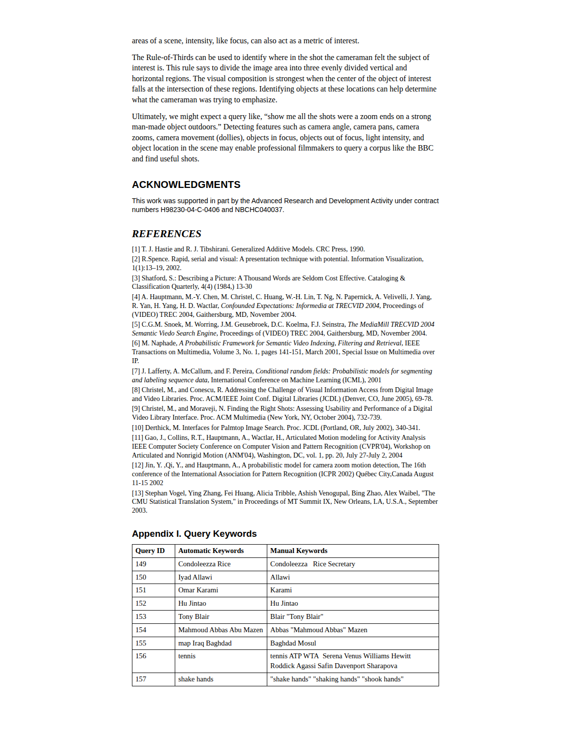areas of a scene, intensity, like focus, can also act as a metric of interest.
The Rule-of-Thirds can be used to identify where in the shot the cameraman felt the subject of interest is. This rule says to divide the image area into three evenly divided vertical and horizontal regions. The visual composition is strongest when the center of the object of interest falls at the intersection of these regions. Identifying objects at these locations can help determine what the cameraman was trying to emphasize.
Ultimately, we might expect a query like, “show me all the shots were a zoom ends on a strong man-made object outdoors.” Detecting features such as camera angle, camera pans, camera zooms, camera movement (dollies), objects in focus, objects out of focus, light intensity, and object location in the scene may enable professional filmmakers to query a corpus like the BBC and find useful shots.
ACKNOWLEDGMENTS
This work was supported in part by the Advanced Research and Development Activity under contract numbers H98230-04-C-0406 and NBCHC040037.
REFERENCES
[1] T. J. Hastie and R. J. Tibshirani. Generalized Additive Models. CRC Press, 1990.
[2] R.Spence. Rapid, serial and visual: A presentation technique with potential. Information Visualization, 1(1):13–19, 2002.
[3] Shatford, S.: Describing a Picture: A Thousand Words are Seldom Cost Effective. Cataloging & Classification Quarterly, 4(4) (1984,) 13-30
[4] A. Hauptmann, M.-Y. Chen, M. Christel, C. Huang, W.-H. Lin, T. Ng, N. Papernick, A. Velivelli, J. Yang, R. Yan, H. Yang, H. D. Wactlar, Confounded Expectations: Informedia at TRECVID 2004, Proceedings of (VIDEO) TREC 2004, Gaithersburg, MD, November 2004.
[5] C.G.M. Snoek, M. Worring, J.M. Geusebroek, D.C. Koelma, F.J. Seinstra, The MediaMill TRECVID 2004 Semantic Viedo Search Engine, Proceedings of (VIDEO) TREC 2004, Gaithersburg, MD, November 2004.
[6] M. Naphade, A Probabilistic Framework for Semantic Video Indexing, Filtering and Retrieval, IEEE Transactions on Multimedia, Volume 3, No. 1, pages 141-151, March 2001, Special Issue on Multimedia over IP.
[7] J. Lafferty, A. McCallum, and F. Pereira, Conditional random fields: Probabilistic models for segmenting and labeling sequence data, International Conference on Machine Learning (ICML), 2001
[8] Christel, M., and Conescu, R. Addressing the Challenge of Visual Information Access from Digital Image and Video Libraries. Proc. ACM/IEEE Joint Conf. Digital Libraries (JCDL) (Denver, CO, June 2005), 69-78.
[9] Christel, M., and Moraveji, N. Finding the Right Shots: Assessing Usability and Performance of a Digital Video Library Interface. Proc. ACM Multimedia (New York, NY, October 2004), 732-739.
[10] Derthick, M. Interfaces for Palmtop Image Search. Proc. JCDL (Portland, OR, July 2002), 340-341.
[11] Gao, J., Collins, R.T., Hauptmann, A., Wactlar, H., Articulated Motion modeling for Activity Analysis IEEE Computer Society Conference on Computer Vision and Pattern Recognition (CVPR'04), Workshop on Articulated and Nonrigid Motion (ANM'04), Washington, DC, vol. 1, pp. 20, July 27-July 2, 2004
[12] Jin, Y. ,Qi, Y., and Hauptmann, A., A probabilistic model for camera zoom motion detection, The 16th conference of the International Association for Pattern Recognition (ICPR 2002) Québec City,Canada August 11-15 2002
[13] Stephan Vogel, Ying Zhang, Fei Huang, Alicia Tribble, Ashish Venogupal, Bing Zhao, Alex Waibel, "The CMU Statistical Translation System," in Proceedings of MT Summit IX, New Orleans, LA, U.S.A., September 2003.
Appendix I. Query Keywords
| Query ID | Automatic Keywords | Manual Keywords |
| --- | --- | --- |
| 149 | Condoleezza Rice | Condoleezza Rice Secretary |
| 150 | Iyad Allawi | Allawi |
| 151 | Omar Karami | Karami |
| 152 | Hu Jintao | Hu Jintao |
| 153 | Tony Blair | Blair "Tony Blair" |
| 154 | Mahmoud Abbas Abu Mazen | Abbas "Mahmoud Abbas" Mazen |
| 155 | map Iraq Baghdad | Baghdad Mosul |
| 156 | tennis | tennis ATP WTA Serena Venus Williams Hewitt Roddick Agassi Safin Davenport Sharapova |
| 157 | shake hands | "shake hands" "shaking hands" "shook hands" |